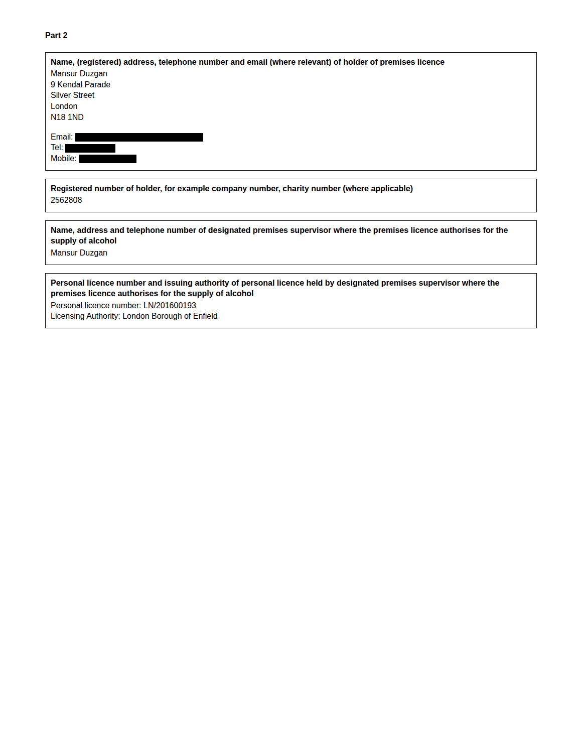Part 2
Name, (registered) address, telephone number and email (where relevant) of holder of premises licence
Mansur Duzgan
9 Kendal Parade
Silver Street
London
N18 1ND
Email:
Tel:
Mobile:
Registered number of holder, for example company number, charity number (where applicable)
2562808
Name, address and telephone number of designated premises supervisor where the premises licence authorises for the supply of alcohol
Mansur Duzgan
Personal licence number and issuing authority of personal licence held by designated premises supervisor where the premises licence authorises for the supply of alcohol
Personal licence number: LN/201600193
Licensing Authority: London Borough of Enfield